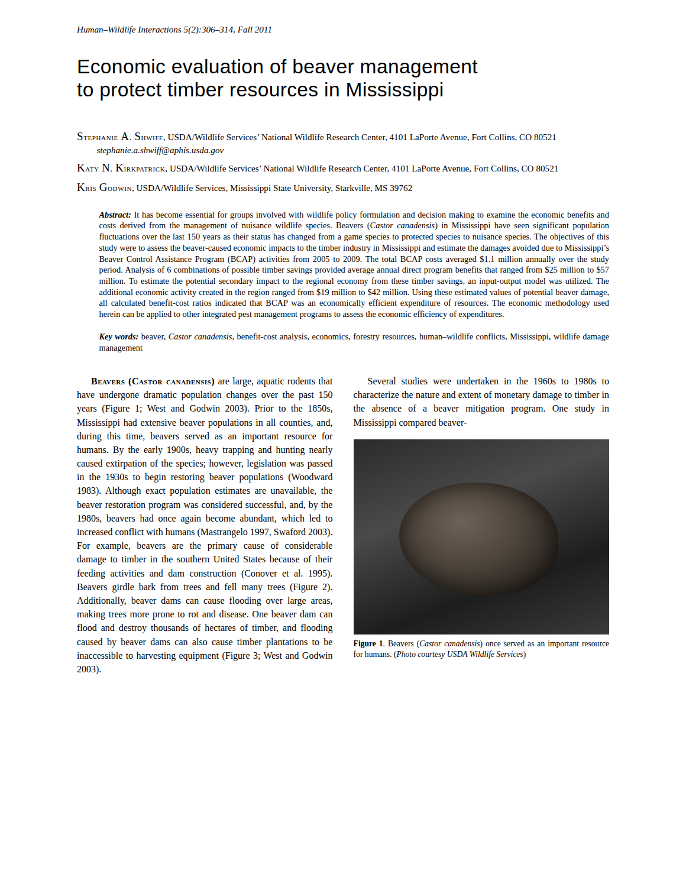Human–Wildlife Interactions 5(2):306–314, Fall 2011
Economic evaluation of beaver management
to protect timber resources in Mississippi
Stephanie A. Shwiff, USDA/Wildlife Services’ National Wildlife Research Center, 4101 LaPorte Avenue, Fort Collins, CO 80521 stephanie.a.shwiff@aphis.usda.gov
Katy N. Kirkpatrick, USDA/Wildlife Services’ National Wildlife Research Center, 4101 LaPorte Avenue, Fort Collins, CO 80521
Kris Godwin, USDA/Wildlife Services, Mississippi State University, Starkville, MS 39762
Abstract: It has become essential for groups involved with wildlife policy formulation and decision making to examine the economic benefits and costs derived from the management of nuisance wildlife species. Beavers (Castor canadensis) in Mississippi have seen significant population fluctuations over the last 150 years as their status has changed from a game species to protected species to nuisance species. The objectives of this study were to assess the beaver-caused economic impacts to the timber industry in Mississippi and estimate the damages avoided due to Mississippi’s Beaver Control Assistance Program (BCAP) activities from 2005 to 2009. The total BCAP costs averaged $1.1 million annually over the study period. Analysis of 6 combinations of possible timber savings provided average annual direct program benefits that ranged from $25 million to $57 million. To estimate the potential secondary impact to the regional economy from these timber savings, an input-output model was utilized. The additional economic activity created in the region ranged from $19 million to $42 million. Using these estimated values of potential beaver damage, all calculated benefit-cost ratios indicated that BCAP was an economically efficient expenditure of resources. The economic methodology used herein can be applied to other integrated pest management programs to assess the economic efficiency of expenditures.
Key words: beaver, Castor canadensis, benefit-cost analysis, economics, forestry resources, human–wildlife conflicts, Mississippi, wildlife damage management
Beavers (Castor canadensis) are large, aquatic rodents that have undergone dramatic population changes over the past 150 years (Figure 1; West and Godwin 2003). Prior to the 1850s, Mississippi had extensive beaver populations in all counties, and, during this time, beavers served as an important resource for humans. By the early 1900s, heavy trapping and hunting nearly caused extirpation of the species; however, legislation was passed in the 1930s to begin restoring beaver populations (Woodward 1983). Although exact population estimates are unavailable, the beaver restoration program was considered successful, and, by the 1980s, beavers had once again become abundant, which led to increased conflict with humans (Mastrangelo 1997, Swaford 2003). For example, beavers are the primary cause of considerable damage to timber in the southern United States because of their feeding activities and dam construction (Conover et al. 1995). Beavers girdle bark from trees and fell many trees (Figure 2). Additionally, beaver dams can cause flooding over large areas, making trees more prone to rot and disease. One beaver dam can flood and destroy thousands of hectares of timber, and flooding caused by beaver dams can also cause timber plantations to be inaccessible to harvesting equipment (Figure 3; West and Godwin 2003).
Several studies were undertaken in the 1960s to 1980s to characterize the nature and extent of monetary damage to timber in the absence of a beaver mitigation program. One study in Mississippi compared beaver-
Figure 1. Beavers (Castor canadensis) once served as an important resource for humans. (Photo courtesy USDA Wildlife Services)